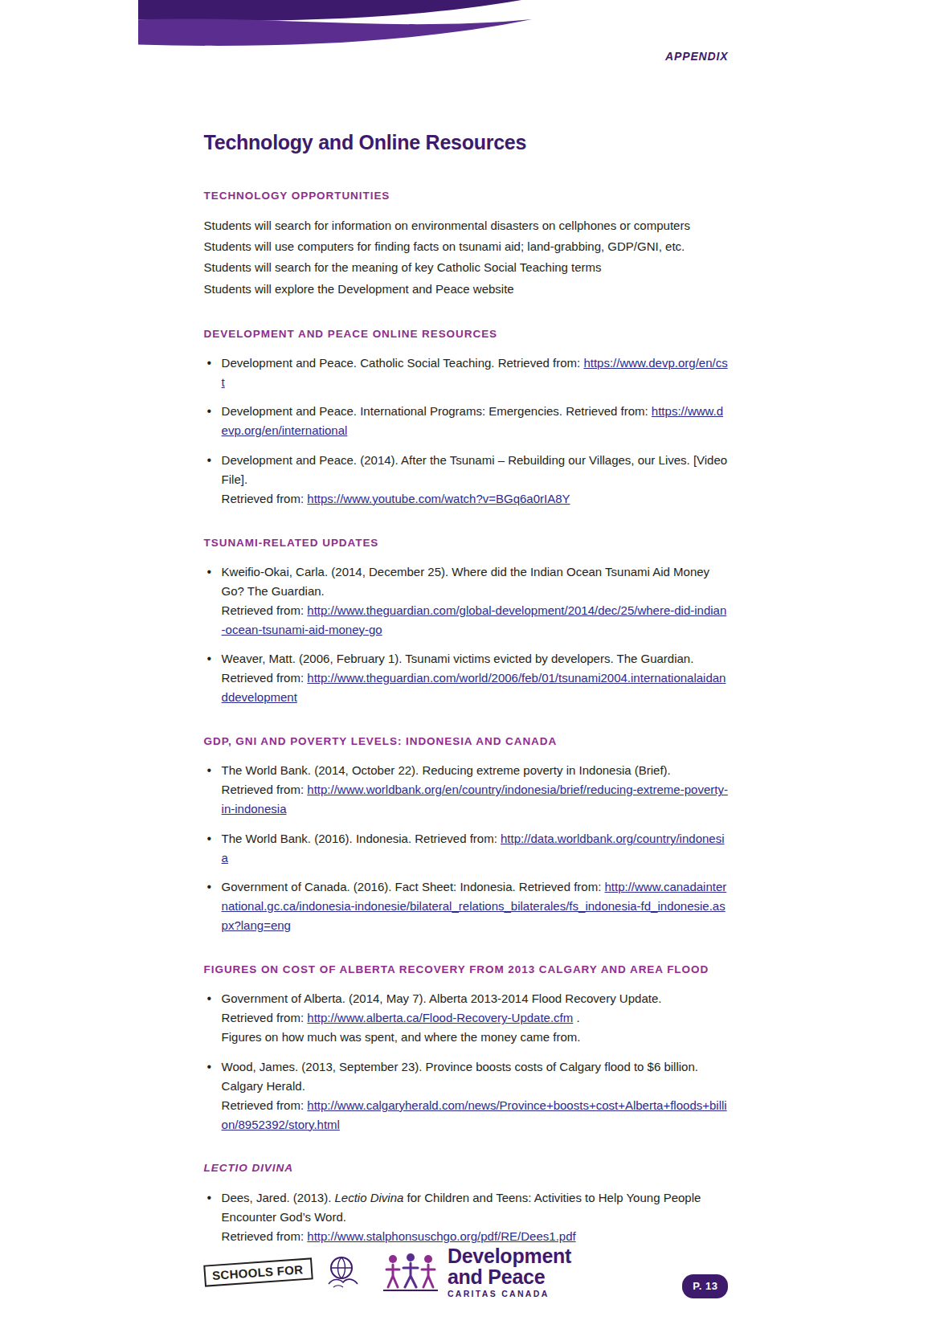APPENDIX
Technology and Online Resources
Technology Opportunities
Students will search for information on environmental disasters on cellphones or computers
Students will use computers for finding facts on tsunami aid; land-grabbing, GDP/GNI, etc.
Students will search for the meaning of key Catholic Social Teaching terms
Students will explore the Development and Peace website
Development and Peace Online Resources
Development and Peace. Catholic Social Teaching. Retrieved from: https://www.devp.org/en/cst
Development and Peace. International Programs: Emergencies. Retrieved from: https://www.devp.org/en/international
Development and Peace. (2014). After the Tsunami – Rebuilding our Villages, our Lives. [Video File]. Retrieved from: https://www.youtube.com/watch?v=BGq6a0rIA8Y
Tsunami-Related Updates
Kweifio-Okai, Carla. (2014, December 25). Where did the Indian Ocean Tsunami Aid Money Go? The Guardian. Retrieved from: http://www.theguardian.com/global-development/2014/dec/25/where-did-indian-ocean-tsunami-aid-money-go
Weaver, Matt. (2006, February 1). Tsunami victims evicted by developers. The Guardian. Retrieved from: http://www.theguardian.com/world/2006/feb/01/tsunami2004.internationalaidanddevelopment
GDP, GNI and Poverty Levels: Indonesia and Canada
The World Bank. (2014, October 22). Reducing extreme poverty in Indonesia (Brief). Retrieved from: http://www.worldbank.org/en/country/indonesia/brief/reducing-extreme-poverty-in-indonesia
The World Bank. (2016). Indonesia. Retrieved from: http://data.worldbank.org/country/indonesia
Government of Canada. (2016). Fact Sheet: Indonesia. Retrieved from: http://www.canadainternational.gc.ca/indonesia-indonesie/bilateral_relations_bilaterales/fs_indonesia-fd_indonesie.aspx?lang=eng
Figures on Cost of Alberta Recovery from 2013 Calgary and Area Flood
Government of Alberta. (2014, May 7). Alberta 2013-2014 Flood Recovery Update. Retrieved from: http://www.alberta.ca/Flood-Recovery-Update.cfm . Figures on how much was spent, and where the money came from.
Wood, James. (2013, September 23). Province boosts costs of Calgary flood to $6 billion. Calgary Herald. Retrieved from: http://www.calgaryherald.com/news/Province+boosts+cost+Alberta+floods+billion/8952392/story.html
Lectio Divina
Dees, Jared. (2013). Lectio Divina for Children and Teens: Activities to Help Young People Encounter God’s Word. Retrieved from: http://www.stalphonsuschgo.org/pdf/RE/Dees1.pdf
SCHOOLS FOR
Development and Peace CARITAS CANADA
P. 13